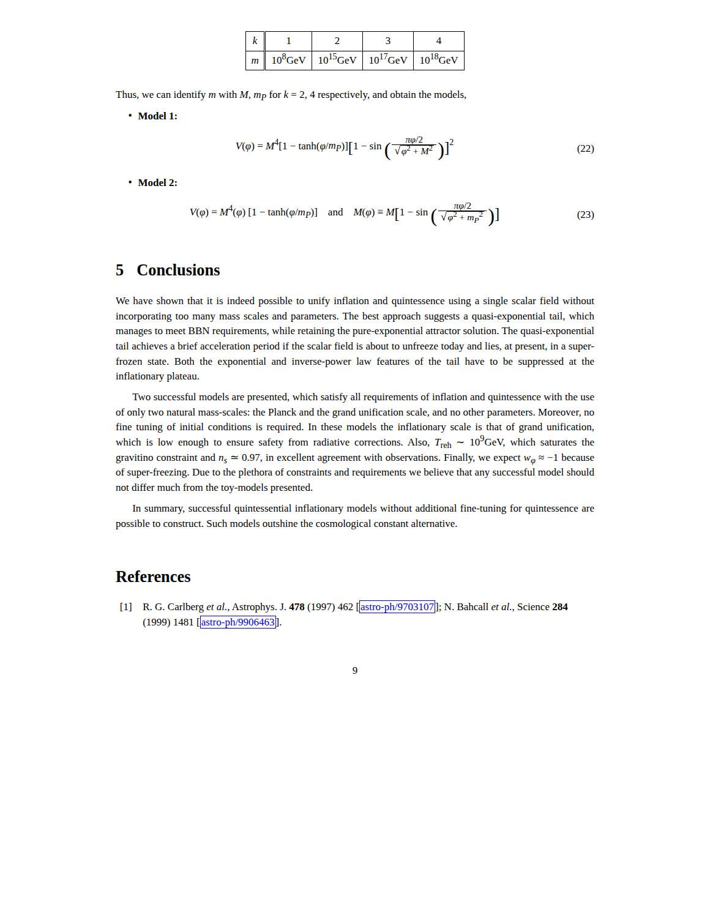| k | 1 | 2 | 3 | 4 |
| m | 10 8 GeV | 10 15 GeV | 10 17 GeV | 10 18 GeV |
Thus, we can identify m with M, mP for k = 2, 4 respectively, and obtain the models,
Model 1:
V(φ) = M4[1 − tanh(φ/mP)][1 − sin (πφ/2√φ2 + M2)]2
(22)
Model 2:
V(φ) = M4(φ) [1 − tanh(φ/mP)] and M(φ) ≡ M[1 − sin (πφ/2√φ2 + mP2)]
(23)
5 Conclusions
We have shown that it is indeed possible to unify inflation and quintessence using a single scalar field without incorporating too many mass scales and parameters. The best approach suggests a quasi-exponential tail, which manages to meet BBN requirements, while retaining the pure-exponential attractor solution. The quasi-exponential tail achieves a brief acceleration period if the scalar field is about to unfreeze today and lies, at present, in a super-frozen state. Both the exponential and inverse-power law features of the tail have to be suppressed at the inflationary plateau.
Two successful models are presented, which satisfy all requirements of inflation and quintessence with the use of only two natural mass-scales: the Planck and the grand unification scale, and no other parameters. Moreover, no fine tuning of initial conditions is required. In these models the inflationary scale is that of grand unification, which is low enough to ensure safety from radiative corrections. Also, Treh ∼ 109GeV, which saturates the gravitino constraint and ns ≃ 0.97, in excellent agreement with observations. Finally, we expect wφ ≈ −1 because of super-freezing. Due to the plethora of constraints and requirements we believe that any successful model should not differ much from the toy-models presented.
In summary, successful quintessential inflationary models without additional fine-tuning for quintessence are possible to construct. Such models outshine the cosmological constant alternative.
References
R. G. Carlberg et al., Astrophys. J. 478 (1997) 462 [astro-ph/9703107]; N. Bahcall et al., Science 284 (1999) 1481 [astro-ph/9906463].
9